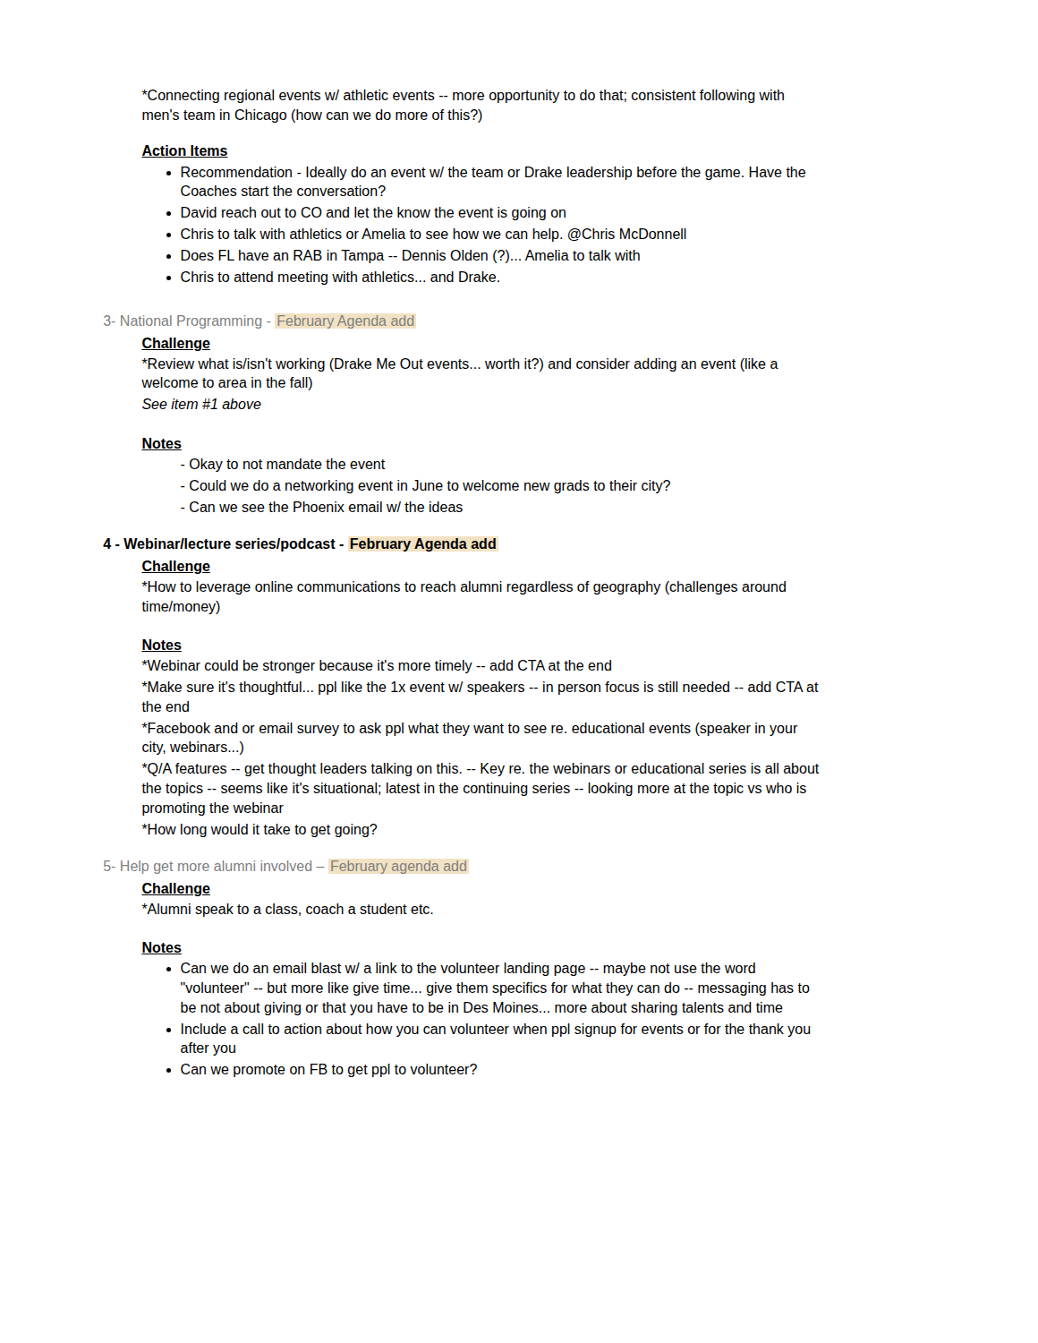*Connecting regional events w/ athletic events -- more opportunity to do that; consistent following with men's team in Chicago (how can we do more of this?)
Action Items
Recommendation - Ideally do an event w/ the team or Drake leadership before the game. Have the Coaches start the conversation?
David reach out to CO and let the know the event is going on
Chris to talk with athletics or Amelia to see how we can help. @Chris McDonnell
Does FL have an RAB in Tampa -- Dennis Olden (?)... Amelia to talk with
Chris to attend meeting with athletics... and Drake.
3- National Programming - February Agenda add
Challenge
*Review what is/isn't working (Drake Me Out events... worth it?) and consider adding an event (like a welcome to area in the fall)
See item #1 above
Notes
- Okay to not mandate the event
- Could we do a networking event in June to welcome new grads to their city?
- Can we see the Phoenix email w/ the ideas
4 - Webinar/lecture series/podcast - February Agenda add
Challenge
*How to leverage online communications to reach alumni regardless of geography (challenges around time/money)
Notes
*Webinar could be stronger because it's more timely -- add CTA at the end
*Make sure it's thoughtful... ppl like the 1x event w/ speakers -- in person focus is still needed -- add CTA at the end
*Facebook and or email survey to ask ppl what they want to see re. educational events (speaker in your city, webinars...)
*Q/A features -- get thought leaders talking on this. -- Key re. the webinars or educational series is all about the topics -- seems like it's situational; latest in the continuing series -- looking more at the topic vs who is promoting the webinar
*How long would it take to get going?
5- Help get more alumni involved – February agenda add
Challenge
*Alumni speak to a class, coach a student etc.
Notes
Can we do an email blast w/ a link to the volunteer landing page -- maybe not use the word "volunteer" -- but more like give time... give them specifics for what they can do -- messaging has to be not about giving or that you have to be in Des Moines... more about sharing talents and time
Include a call to action about how you can volunteer when ppl signup for events or for the thank you after you
Can we promote on FB to get ppl to volunteer?